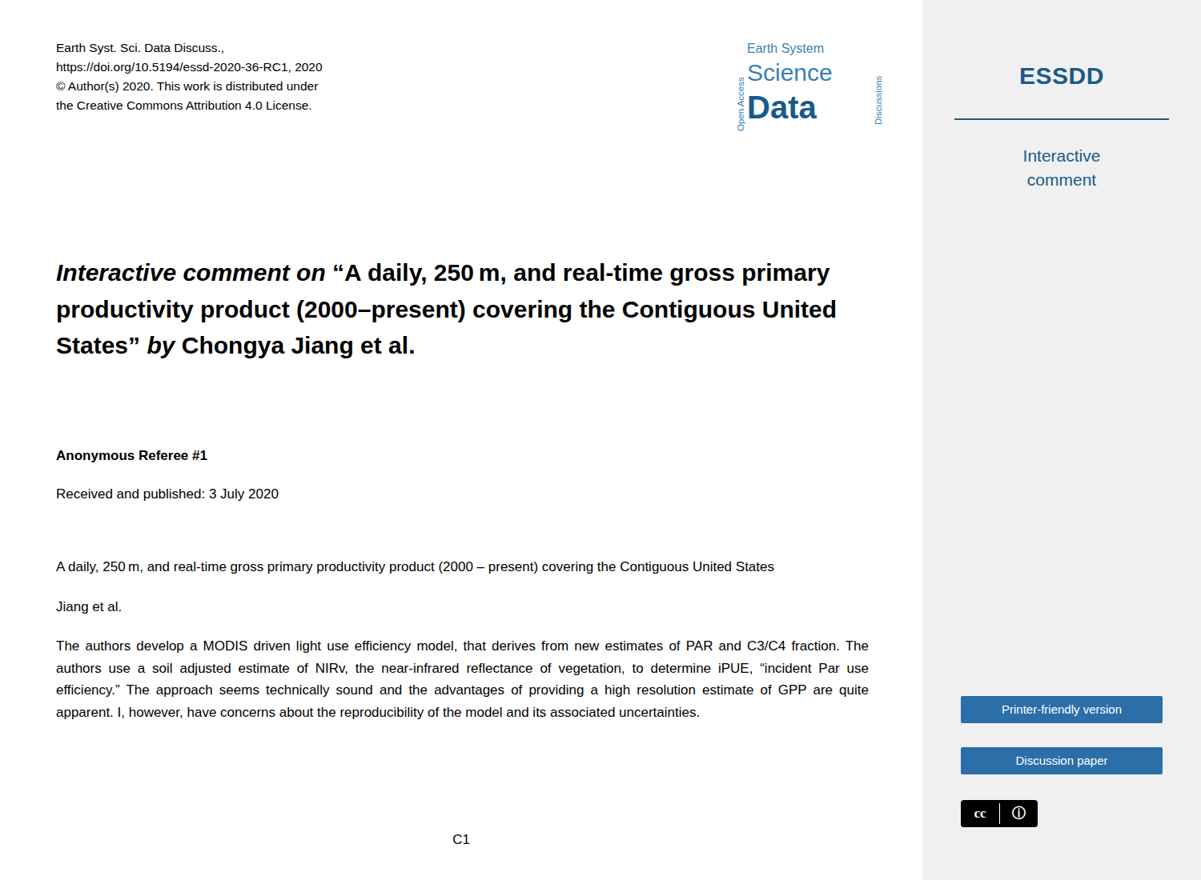Earth Syst. Sci. Data Discuss.,
https://doi.org/10.5194/essd-2020-36-RC1, 2020
© Author(s) 2020. This work is distributed under
the Creative Commons Attribution 4.0 License.
Open Access
Earth System
Science
Data
Discussions
ESSDD
Interactive
comment
Printer-friendly version
Discussion paper
cc
ⓘ
Interactive comment on “A daily, 250 m, and real-time gross primary productivity product (2000–present) covering the Contiguous United States” by Chongya Jiang et al.
Anonymous Referee #1
Received and published: 3 July 2020
A daily, 250 m, and real-time gross primary productivity product (2000 – present) covering the Contiguous United States
Jiang et al.
The authors develop a MODIS driven light use efficiency model, that derives from new estimates of PAR and C3/C4 fraction. The authors use a soil adjusted estimate of NIRv, the near-infrared reflectance of vegetation, to determine iPUE, “incident Par use efficiency.” The approach seems technically sound and the advantages of providing a high resolution estimate of GPP are quite apparent. I, however, have concerns about the reproducibility of the model and its associated uncertainties.
C1